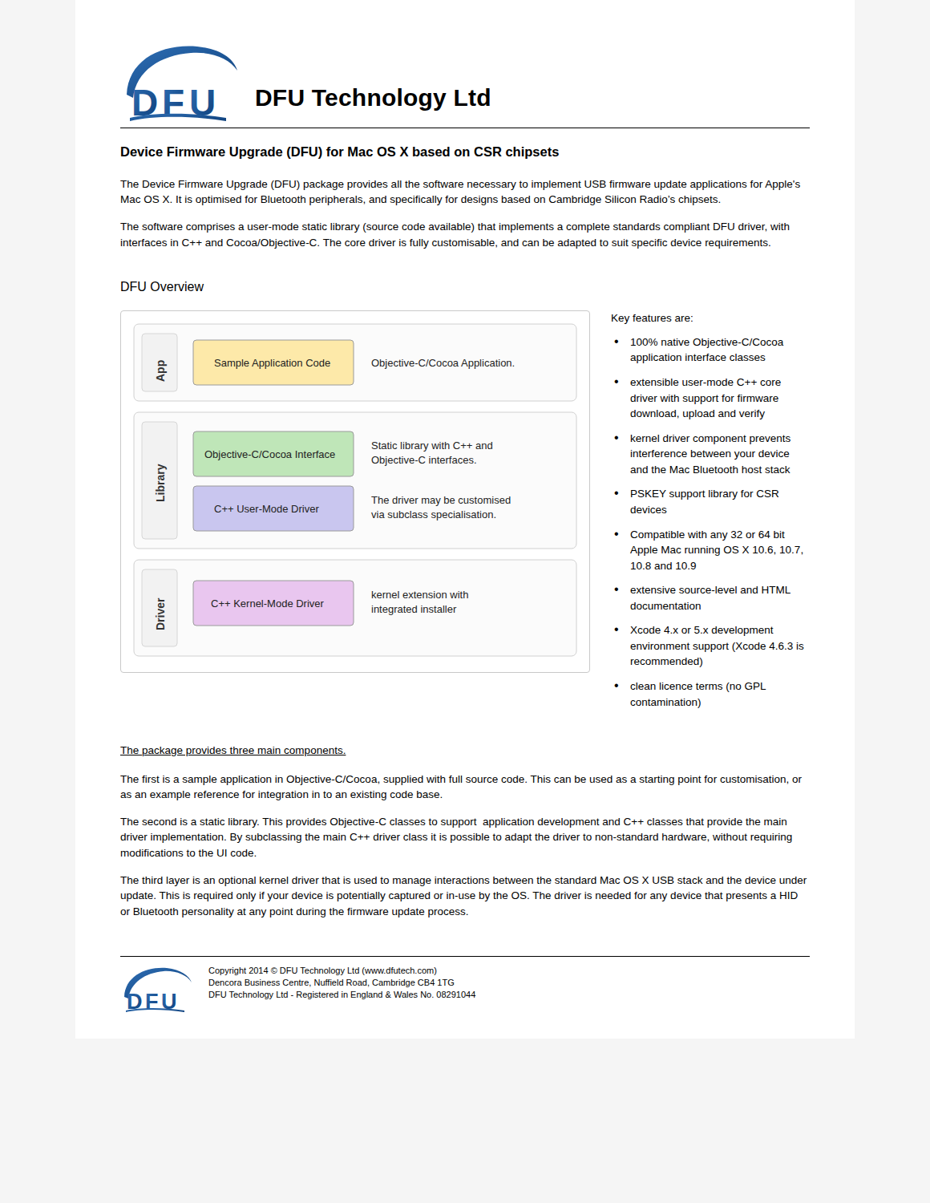D F U
DFU Technology Ltd
Device Firmware Upgrade (DFU) for Mac OS X based on CSR chipsets
The Device Firmware Upgrade (DFU) package provides all the software necessary to implement USB firmware update applications for Apple's Mac OS X. It is optimised for Bluetooth peripherals, and specifically for designs based on Cambridge Silicon Radio’s chipsets.
The software comprises a user-mode static library (source code available) that implements a complete standards compliant DFU driver, with interfaces in C++ and Cocoa/Objective-C. The core driver is fully customisable, and can be adapted to suit specific device requirements.
DFU Overview
App Sample Application Code Objective-C/Cocoa Application. Library Objective-C/Cocoa Interface Static library with C++ and Objective-C interfaces. C++ User-Mode Driver The driver may be customised via subclass specialisation. Driver C++ Kernel-Mode Driver kernel extension with integrated installer
Key features are:
100% native Objective-C/Cocoa application interface classes
extensible user-mode C++ core driver with support for firmware download, upload and verify
kernel driver component prevents interference between your device and the Mac Bluetooth host stack
PSKEY support library for CSR devices
Compatible with any 32 or 64 bit Apple Mac running OS X 10.6, 10.7, 10.8 and 10.9
extensive source-level and HTML documentation
Xcode 4.x or 5.x development environment support (Xcode 4.6.3 is recommended)
clean licence terms (no GPL contamination)
The package provides three main components.
The first is a sample application in Objective-C/Cocoa, supplied with full source code. This can be used as a starting point for customisation, or as an example reference for integration in to an existing code base.
The second is a static library. This provides Objective-C classes to support application development and C++ classes that provide the main driver implementation. By subclassing the main C++ driver class it is possible to adapt the driver to non-standard hardware, without requiring modifications to the UI code.
The third layer is an optional kernel driver that is used to manage interactions between the standard Mac OS X USB stack and the device under update. This is required only if your device is potentially captured or in-use by the OS. The driver is needed for any device that presents a HID or Bluetooth personality at any point during the firmware update process.
D F U
Copyright 2014 © DFU Technology Ltd (www.dfutech.com)
Dencora Business Centre, Nuffield Road, Cambridge CB4 1TG
DFU Technology Ltd - Registered in England & Wales No. 08291044